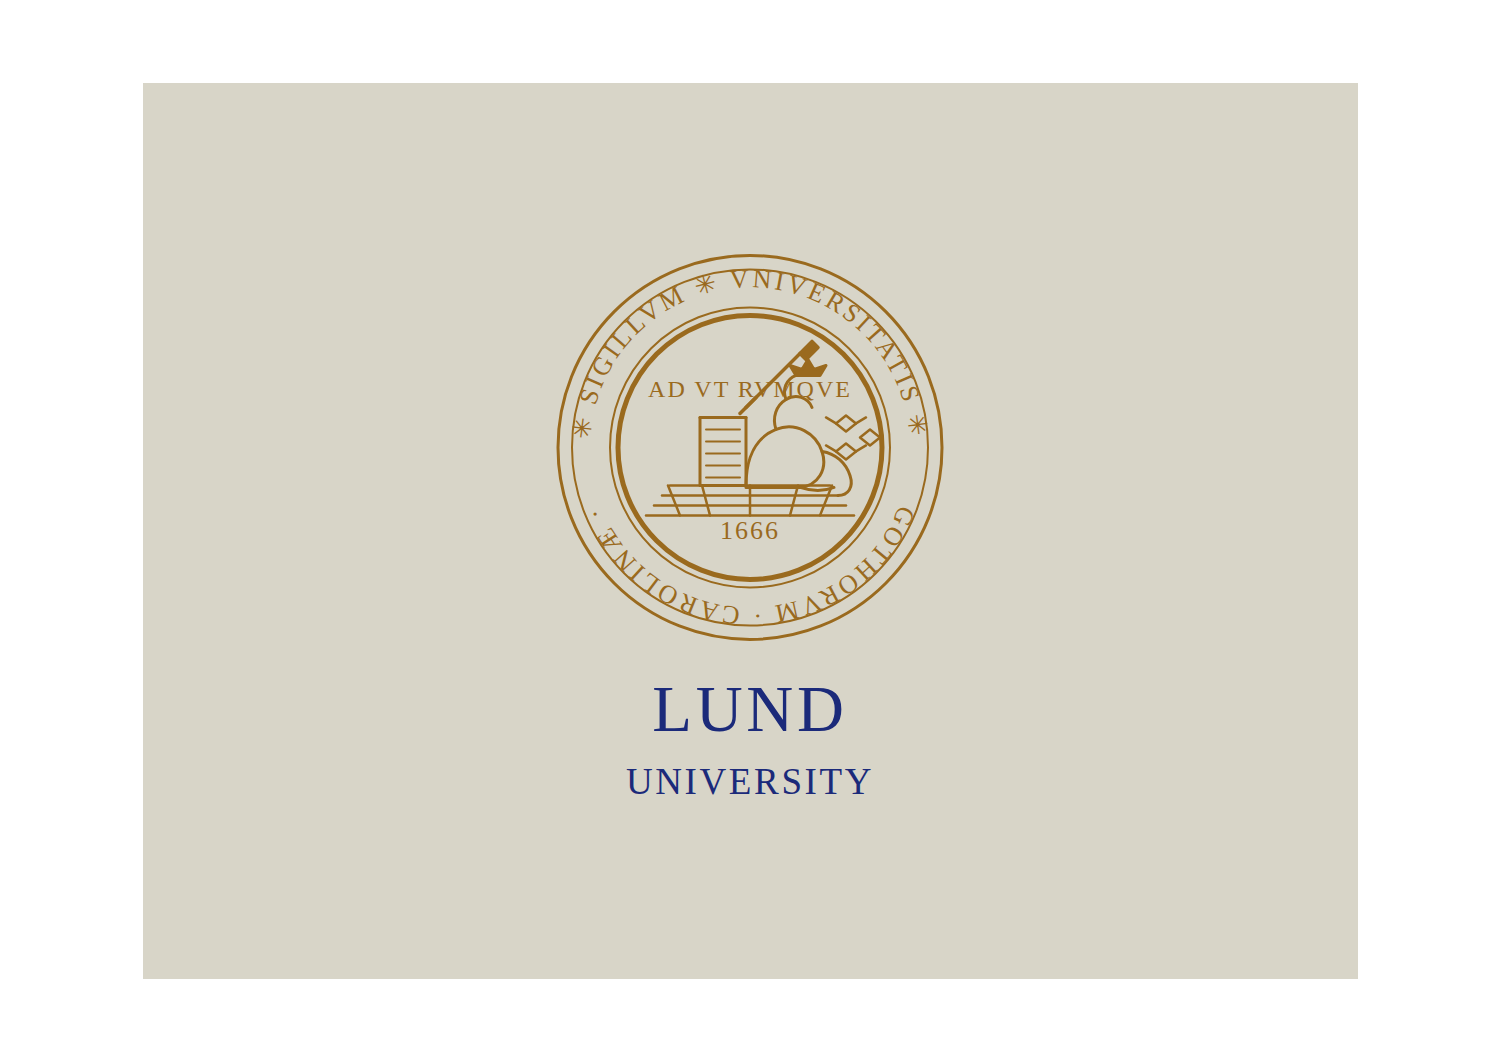✳ SIGILLVM ✳ VNIVERSITATIS ✳ GOTHORVM · CAROLINÆ · AD VT RVMQVE 1666
Lund
University
Lund University